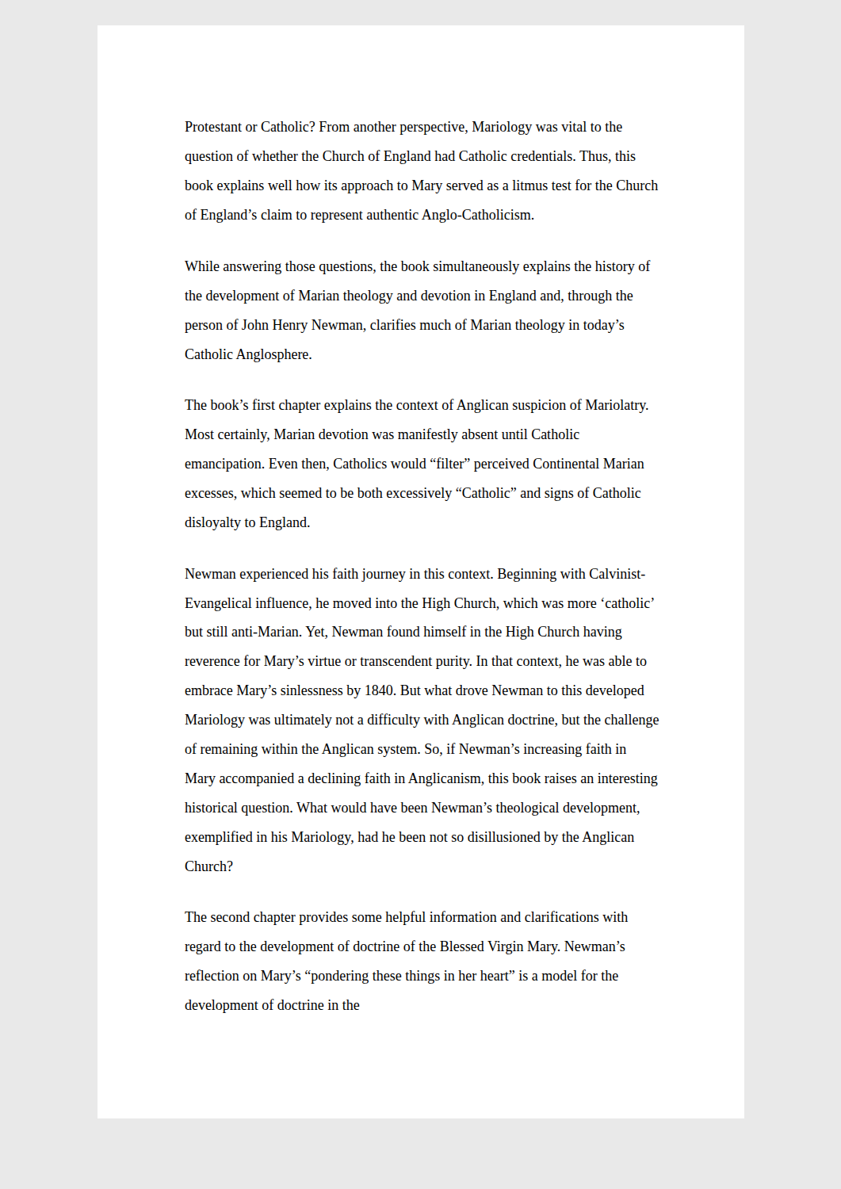Protestant or Catholic? From another perspective, Mariology was vital to the question of whether the Church of England had Catholic credentials. Thus, this book explains well how its approach to Mary served as a litmus test for the Church of England’s claim to represent authentic Anglo-Catholicism.
While answering those questions, the book simultaneously explains the history of the development of Marian theology and devotion in England and, through the person of John Henry Newman, clarifies much of Marian theology in today’s Catholic Anglosphere.
The book’s first chapter explains the context of Anglican suspicion of Mariolatry. Most certainly, Marian devotion was manifestly absent until Catholic emancipation. Even then, Catholics would “filter” perceived Continental Marian excesses, which seemed to be both excessively “Catholic” and signs of Catholic disloyalty to England.
Newman experienced his faith journey in this context. Beginning with Calvinist- Evangelical influence, he moved into the High Church, which was more ‘catholic’ but still anti-Marian. Yet, Newman found himself in the High Church having reverence for Mary’s virtue or transcendent purity. In that context, he was able to embrace Mary’s sinlessness by 1840. But what drove Newman to this developed Mariology was ultimately not a difficulty with Anglican doctrine, but the challenge of remaining within the Anglican system. So, if Newman’s increasing faith in Mary accompanied a declining faith in Anglicanism, this book raises an interesting historical question. What would have been Newman’s theological development, exemplified in his Mariology, had he been not so disillusioned by the Anglican Church?
The second chapter provides some helpful information and clarifications with regard to the development of doctrine of the Blessed Virgin Mary. Newman’s reflection on Mary’s “pondering these things in her heart” is a model for the development of doctrine in the